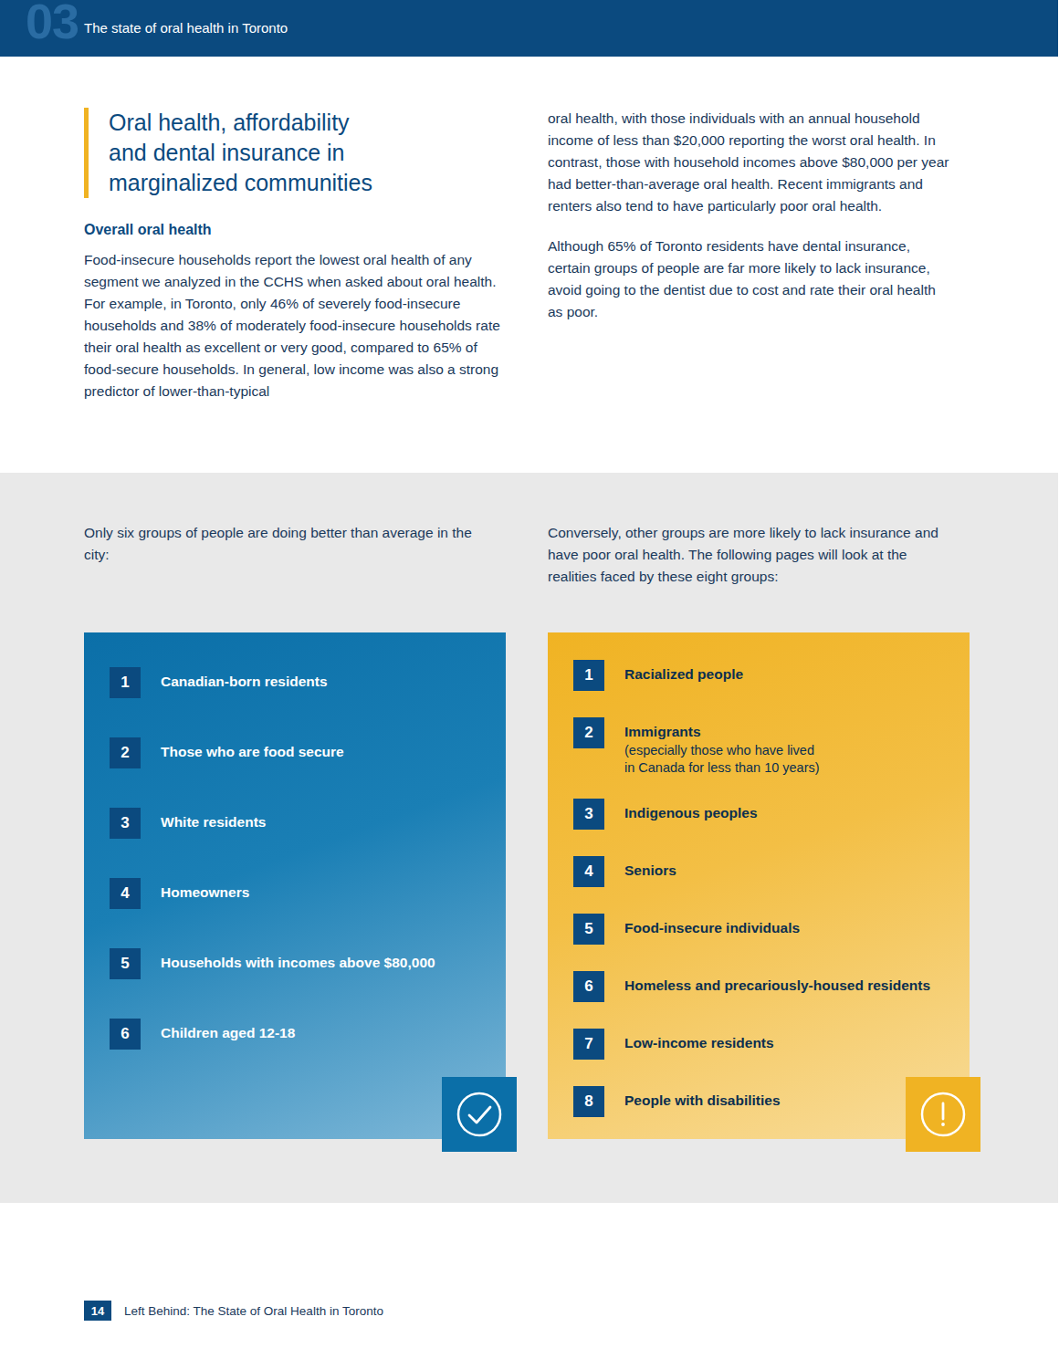03
The state of oral health in Toronto
Oral health, affordability
and dental insurance in
marginalized communities
Overall oral health
Food-insecure households report the lowest oral health of any segment we analyzed in the CCHS when asked about oral health. For example, in Toronto, only 46% of severely food-insecure households and 38% of moderately food-insecure households rate their oral health as excellent or very good, compared to 65% of food-secure households. In general, low income was also a strong predictor of lower-than-typical
oral health, with those individuals with an annual household income of less than $20,000 reporting the worst oral health. In contrast, those with household incomes above $80,000 per year had better-than-average oral health. Recent immigrants and renters also tend to have particularly poor oral health.
Although 65% of Toronto residents have dental insurance, certain groups of people are far more likely to lack insurance, avoid going to the dentist due to cost and rate their oral health as poor.
Only six groups of people are doing better than average in the city:
Conversely, other groups are more likely to lack insurance and have poor oral health. The following pages will look at the realities faced by these eight groups:
1
Canadian-born residents
2
Those who are food secure
3
White residents
4
Homeowners
5
Households with incomes above $80,000
6
Children aged 12-18
1
Racialized people
2
Immigrants(especially those who have lived
in Canada for less than 10 years)
3
Indigenous peoples
4
Seniors
5
Food-insecure individuals
6
Homeless and precariously-housed residents
7
Low-income residents
8
People with disabilities
14
Left Behind: The State of Oral Health in Toronto